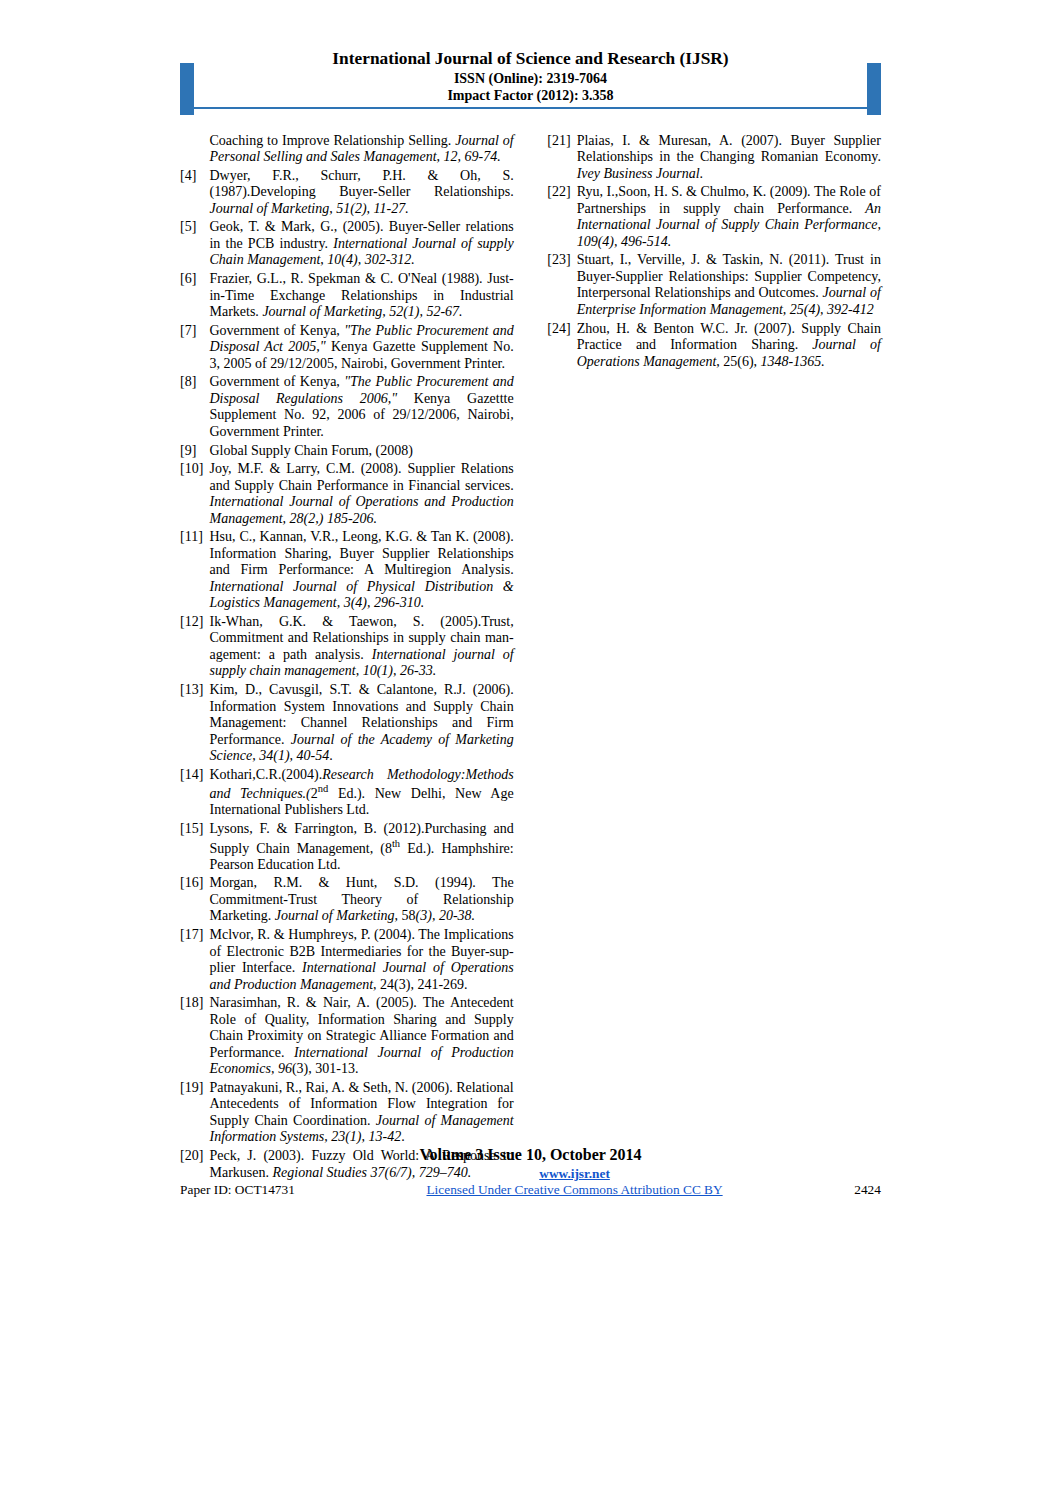International Journal of Science and Research (IJSR)
ISSN (Online): 2319-7064
Impact Factor (2012): 3.358
Coaching to Improve Relationship Selling. Journal of Personal Selling and Sales Management, 12, 69-74.
[4] Dwyer, F.R., Schurr, P.H. & Oh, S. (1987).Developing Buyer-Seller Relationships. Journal of Marketing, 51(2), 11-27.
[5] Geok, T. & Mark, G., (2005). Buyer-Seller relations in the PCB industry. International Journal of supply Chain Management, 10(4), 302-312.
[6] Frazier, G.L., R. Spekman & C. O'Neal (1988). Just-in-Time Exchange Relationships in Industrial Markets. Journal of Marketing, 52(1), 52-67.
[7] Government of Kenya, "The Public Procurement and Disposal Act 2005," Kenya Gazette Supplement No. 3, 2005 of 29/12/2005, Nairobi, Government Printer.
[8] Government of Kenya, "The Public Procurement and Disposal Regulations 2006," Kenya Gazettte Supplement No. 92, 2006 of 29/12/2006, Nairobi, Government Printer.
[9] Global Supply Chain Forum, (2008)
[10] Joy, M.F. & Larry, C.M. (2008). Supplier Relations and Supply Chain Performance in Financial services. International Journal of Operations and Production Management, 28(2,) 185-206.
[11] Hsu, C., Kannan, V.R., Leong, K.G. & Tan K. (2008). Information Sharing, Buyer Supplier Relationships and Firm Performance: A Multiregion Analysis. International Journal of Physical Distribution & Logistics Management, 3(4), 296-310.
[12] Ik-Whan, G.K. & Taewon, S. (2005).Trust, Commitment and Relationships in supply chain management: a path analysis. International journal of supply chain management, 10(1), 26-33.
[13] Kim, D., Cavusgil, S.T. & Calantone, R.J. (2006). Information System Innovations and Supply Chain Management: Channel Relationships and Firm Performance. Journal of the Academy of Marketing Science, 34(1), 40-54.
[14] Kothari,C.R.(2004).Research Methodology:Methods and Techniques.(2nd Ed.). New Delhi, New Age International Publishers Ltd.
[15] Lysons, F. & Farrington, B. (2012).Purchasing and Supply Chain Management, (8th Ed.). Hamphshire: Pearson Education Ltd.
[16] Morgan, R.M. & Hunt, S.D. (1994). The Commitment-Trust Theory of Relationship Marketing. Journal of Marketing, 58(3), 20-38.
[17] Mclvor, R. & Humphreys, P. (2004). The Implications of Electronic B2B Intermediaries for the Buyer-supplier Interface. International Journal of Operations and Production Management, 24(3), 241-269.
[18] Narasimhan, R. & Nair, A. (2005). The Antecedent Role of Quality, Information Sharing and Supply Chain Proximity on Strategic Alliance Formation and Performance. International Journal of Production Economics, 96(3), 301-13.
[19] Patnayakuni, R., Rai, A. & Seth, N. (2006). Relational Antecedents of Information Flow Integration for Supply Chain Coordination. Journal of Management Information Systems, 23(1), 13-42.
[20] Peck, J. (2003). Fuzzy Old World: A Response to Markusen. Regional Studies 37(6/7), 729–740.
[21] Plaias, I. & Muresan, A. (2007). Buyer Supplier Relationships in the Changing Romanian Economy. Ivey Business Journal.
[22] Ryu, I.,Soon, H. S. & Chulmo, K. (2009). The Role of Partnerships in supply chain Performance. An International Journal of Supply Chain Performance, 109(4), 496-514.
[23] Stuart, I., Verville, J. & Taskin, N. (2011). Trust in Buyer-Supplier Relationships: Supplier Competency, Interpersonal Relationships and Outcomes. Journal of Enterprise Information Management, 25(4), 392-412
[24] Zhou, H. & Benton W.C. Jr. (2007). Supply Chain Practice and Information Sharing. Journal of Operations Management, 25(6), 1348-1365.
Volume 3 Issue 10, October 2014
Paper ID: OCT14731
www.ijsr.net
Licensed Under Creative Commons Attribution CC BY
2424